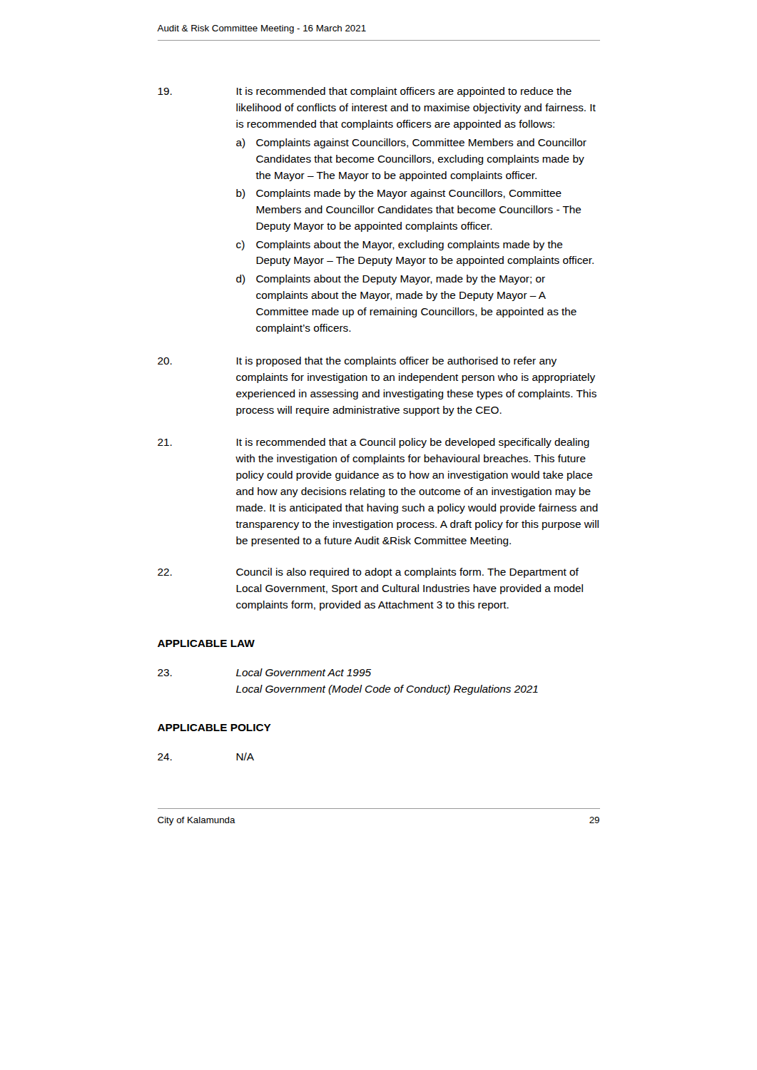Audit & Risk Committee Meeting - 16 March 2021
19.
It is recommended that complaint officers are appointed to reduce the likelihood of conflicts of interest and to maximise objectivity and fairness. It is recommended that complaints officers are appointed as follows:
a) Complaints against Councillors, Committee Members and Councillor Candidates that become Councillors, excluding complaints made by the Mayor – The Mayor to be appointed complaints officer.
b) Complaints made by the Mayor against Councillors, Committee Members and Councillor Candidates that become Councillors - The Deputy Mayor to be appointed complaints officer.
c) Complaints about the Mayor, excluding complaints made by the Deputy Mayor – The Deputy Mayor to be appointed complaints officer.
d) Complaints about the Deputy Mayor, made by the Mayor; or complaints about the Mayor, made by the Deputy Mayor – A Committee made up of remaining Councillors, be appointed as the complaint’s officers.
20.
It is proposed that the complaints officer be authorised to refer any complaints for investigation to an independent person who is appropriately experienced in assessing and investigating these types of complaints. This process will require administrative support by the CEO.
21.
It is recommended that a Council policy be developed specifically dealing with the investigation of complaints for behavioural breaches. This future policy could provide guidance as to how an investigation would take place and how any decisions relating to the outcome of an investigation may be made. It is anticipated that having such a policy would provide fairness and transparency to the investigation process. A draft policy for this purpose will be presented to a future Audit &Risk Committee Meeting.
22.
Council is also required to adopt a complaints form. The Department of Local Government, Sport and Cultural Industries have provided a model complaints form, provided as Attachment 3 to this report.
Applicable Law
23.
Local Government Act 1995 Local Government (Model Code of Conduct) Regulations 2021
Applicable Policy
24.
N/A
City of Kalamunda 29